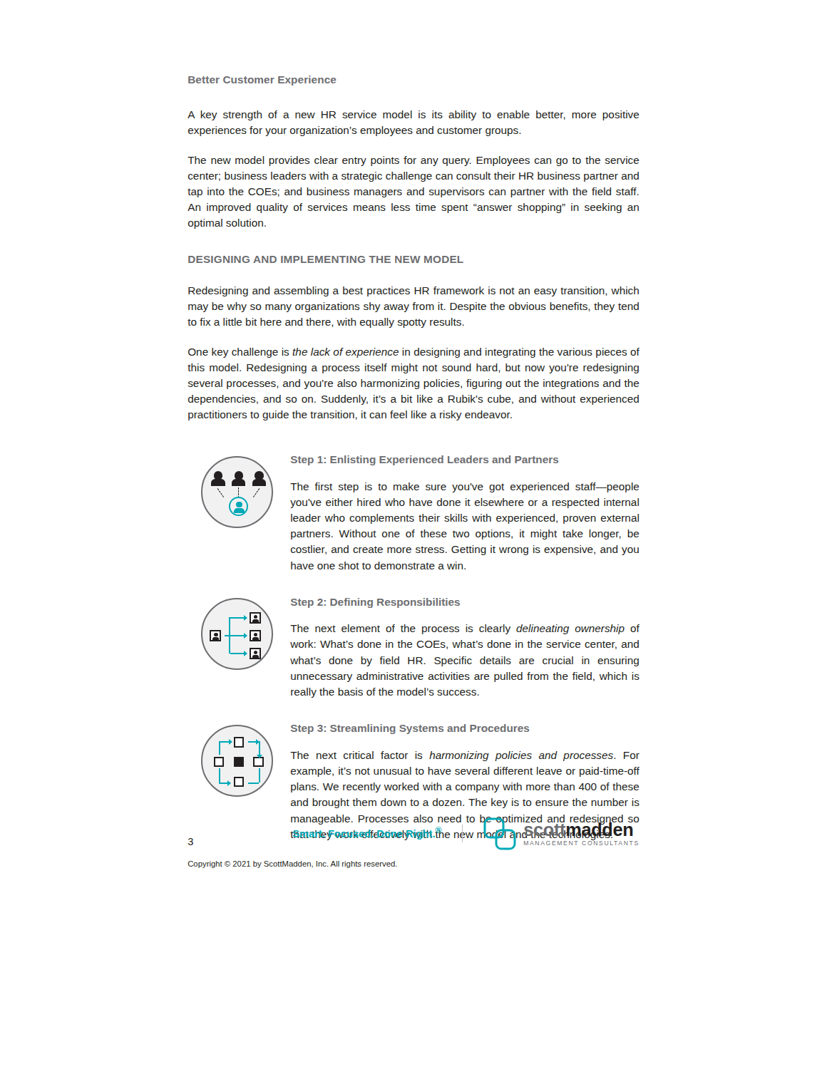Better Customer Experience
A key strength of a new HR service model is its ability to enable better, more positive experiences for your organization’s employees and customer groups.
The new model provides clear entry points for any query. Employees can go to the service center; business leaders with a strategic challenge can consult their HR business partner and tap into the COEs; and business managers and supervisors can partner with the field staff. An improved quality of services means less time spent “answer shopping” in seeking an optimal solution.
DESIGNING AND IMPLEMENTING THE NEW MODEL
Redesigning and assembling a best practices HR framework is not an easy transition, which may be why so many organizations shy away from it. Despite the obvious benefits, they tend to fix a little bit here and there, with equally spotty results.
One key challenge is the lack of experience in designing and integrating the various pieces of this model. Redesigning a process itself might not sound hard, but now you're redesigning several processes, and you're also harmonizing policies, figuring out the integrations and the dependencies, and so on. Suddenly, it’s a bit like a Rubik's cube, and without experienced practitioners to guide the transition, it can feel like a risky endeavor.
Step 1: Enlisting Experienced Leaders and Partners
The first step is to make sure you've got experienced staff—people you've either hired who have done it elsewhere or a respected internal leader who complements their skills with experienced, proven external partners. Without one of these two options, it might take longer, be costlier, and create more stress. Getting it wrong is expensive, and you have one shot to demonstrate a win.
Step 2: Defining Responsibilities
The next element of the process is clearly delineating ownership of work: What’s done in the COEs, what’s done in the service center, and what’s done by field HR. Specific details are crucial in ensuring unnecessary administrative activities are pulled from the field, which is really the basis of the model’s success.
Step 3: Streamlining Systems and Procedures
The next critical factor is harmonizing policies and processes. For example, it’s not unusual to have several different leave or paid-time-off plans. We recently worked with a company with more than 400 of these and brought them down to a dozen. The key is to ensure the number is manageable. Processes also need to be optimized and redesigned so that they work effectively with the new model and the technologies.
3
Smart. Focused. Done Right.®
scott madden
MANAGEMENT CONSULTANTS
Copyright © 2021 by ScottMadden, Inc. All rights reserved.